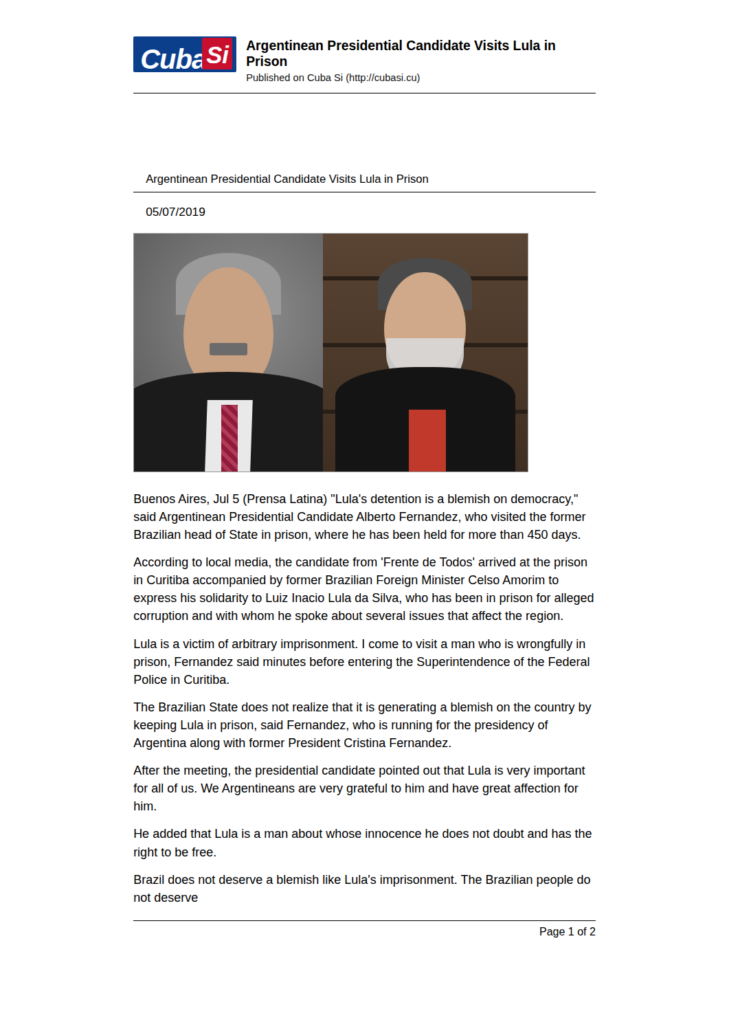Cuba
Si
Argentinean Presidential Candidate Visits Lula in Prison
Published on Cuba Si (http://cubasi.cu)
Argentinean Presidential Candidate Visits Lula in Prison
05/07/2019
Buenos Aires, Jul 5 (Prensa Latina) "Lula's detention is a blemish on democracy," said Argentinean Presidential Candidate Alberto Fernandez, who visited the former Brazilian head of State in prison, where he has been held for more than 450 days.
According to local media, the candidate from 'Frente de Todos' arrived at the prison in Curitiba accompanied by former Brazilian Foreign Minister Celso Amorim to express his solidarity to Luiz Inacio Lula da Silva, who has been in prison for alleged corruption and with whom he spoke about several issues that affect the region.
Lula is a victim of arbitrary imprisonment. I come to visit a man who is wrongfully in prison, Fernandez said minutes before entering the Superintendence of the Federal Police in Curitiba.
The Brazilian State does not realize that it is generating a blemish on the country by keeping Lula in prison, said Fernandez, who is running for the presidency of Argentina along with former President Cristina Fernandez.
After the meeting, the presidential candidate pointed out that Lula is very important for all of us. We Argentineans are very grateful to him and have great affection for him.
He added that Lula is a man about whose innocence he does not doubt and has the right to be free.
Brazil does not deserve a blemish like Lula's imprisonment. The Brazilian people do not deserve
Page 1 of 2